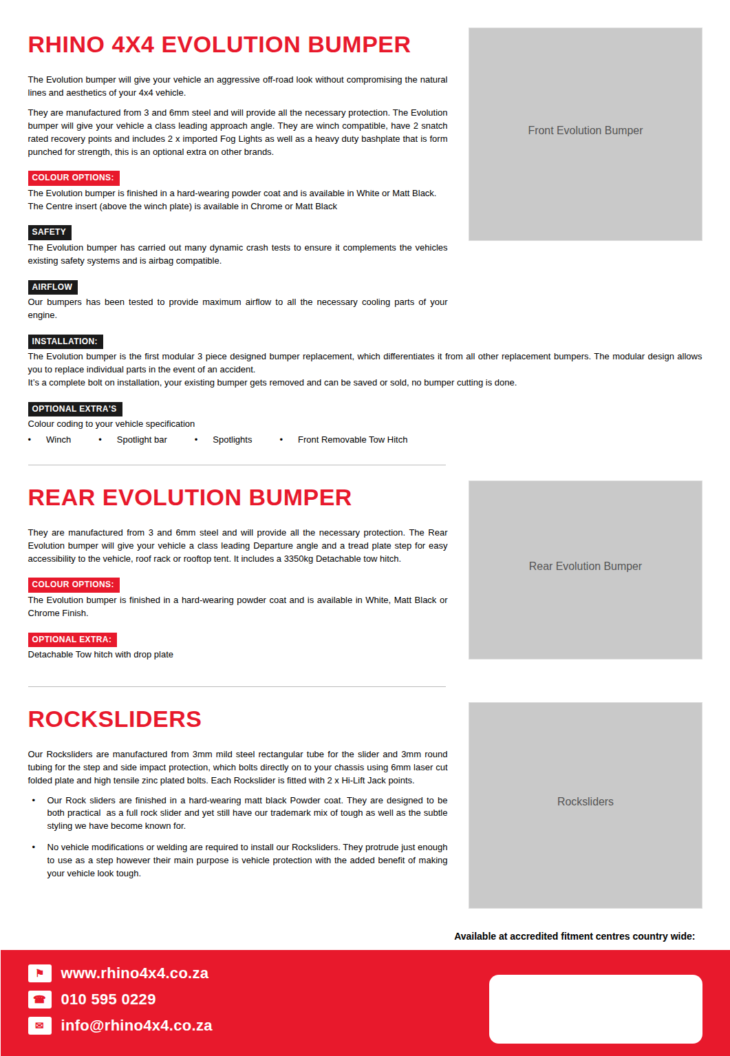Rhino 4x4 Evolution Bumper
The Evolution bumper will give your vehicle an aggressive off-road look without compromising the natural lines and aesthetics of your 4x4 vehicle.
They are manufactured from 3 and 6mm steel and will provide all the necessary protection. The Evolution bumper will give your vehicle a class leading approach angle. They are winch compatible, have 2 snatch rated recovery points and includes 2 x imported Fog Lights as well as a heavy duty bashplate that is form punched for strength, this is an optional extra on other brands.
Colour Options:
The Evolution bumper is finished in a hard-wearing powder coat and is available in White or Matt Black.
The Centre insert (above the winch plate) is available in Chrome or Matt Black
Safety
The Evolution bumper has carried out many dynamic crash tests to ensure it complements the vehicles existing safety systems and is airbag compatible.
Airflow
Our bumpers has been tested to provide maximum airflow to all the necessary cooling parts of your engine.
Installation:
The Evolution bumper is the first modular 3 piece designed bumper replacement, which differentiates it from all other replacement bumpers. The modular design allows you to replace individual parts in the event of an accident.
It’s a complete bolt on installation, your existing bumper gets removed and can be saved or sold, no bumper cutting is done.
Optional Extra's
Colour coding to your vehicle specification
Winch Spotlight bar Spotlights Front Removable Tow Hitch
Rear Evolution Bumper
They are manufactured from 3 and 6mm steel and will provide all the necessary protection. The Rear Evolution bumper will give your vehicle a class leading Departure angle and a tread plate step for easy accessibility to the vehicle, roof rack or rooftop tent. It includes a 3350kg Detachable tow hitch.
Colour Options:
The Evolution bumper is finished in a hard-wearing powder coat and is available in White, Matt Black or Chrome Finish.
Optional Extra:
Detachable Tow hitch with drop plate
Rocksliders
Our Rocksliders are manufactured from 3mm mild steel rectangular tube for the slider and 3mm round tubing for the step and side impact protection, which bolts directly on to your chassis using 6mm laser cut folded plate and high tensile zinc plated bolts. Each Rockslider is fitted with 2 x Hi-Lift Jack points.
Our Rock sliders are finished in a hard-wearing matt black Powder coat. They are designed to be both practical as a full rock slider and yet still have our trademark mix of tough as well as the subtle styling we have become known for.
No vehicle modifications or welding are required to install our Rocksliders. They protrude just enough to use as a step however their main purpose is vehicle protection with the added benefit of making your vehicle look tough.
Available at accredited fitment centres country wide:
⚑www.rhino4x4.co.za
☎010 595 0229
✉info@rhino4x4.co.za